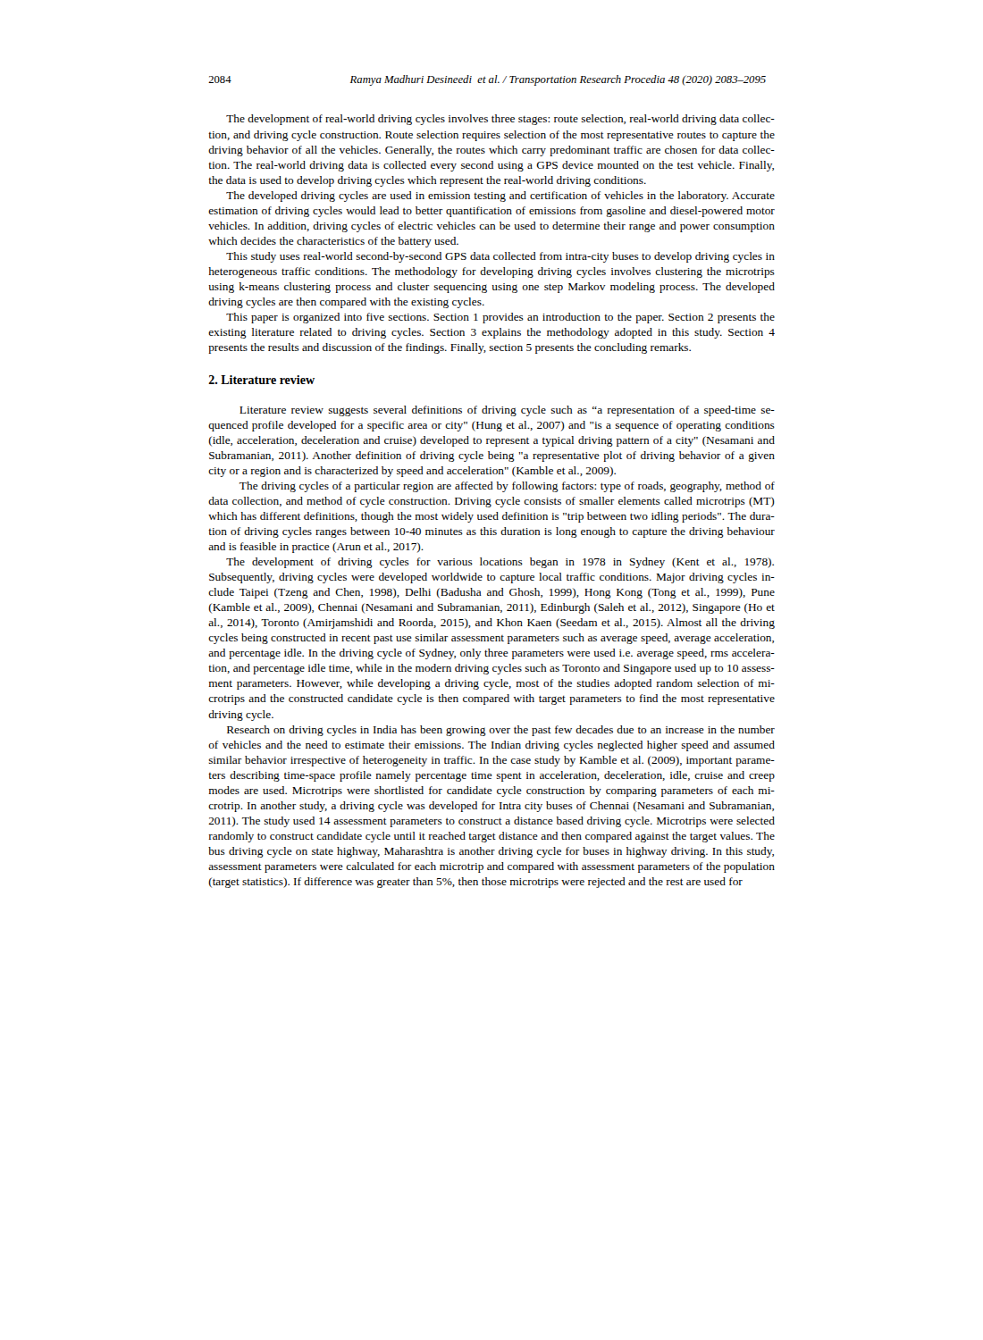2084
Ramya Madhuri Desineedi et al. / Transportation Research Procedia 48 (2020) 2083–2095
The development of real-world driving cycles involves three stages: route selection, real-world driving data collection, and driving cycle construction. Route selection requires selection of the most representative routes to capture the driving behavior of all the vehicles. Generally, the routes which carry predominant traffic are chosen for data collection. The real-world driving data is collected every second using a GPS device mounted on the test vehicle. Finally, the data is used to develop driving cycles which represent the real-world driving conditions.
The developed driving cycles are used in emission testing and certification of vehicles in the laboratory. Accurate estimation of driving cycles would lead to better quantification of emissions from gasoline and diesel-powered motor vehicles. In addition, driving cycles of electric vehicles can be used to determine their range and power consumption which decides the characteristics of the battery used.
This study uses real-world second-by-second GPS data collected from intra-city buses to develop driving cycles in heterogeneous traffic conditions. The methodology for developing driving cycles involves clustering the microtrips using k-means clustering process and cluster sequencing using one step Markov modeling process. The developed driving cycles are then compared with the existing cycles.
This paper is organized into five sections. Section 1 provides an introduction to the paper. Section 2 presents the existing literature related to driving cycles. Section 3 explains the methodology adopted in this study. Section 4 presents the results and discussion of the findings. Finally, section 5 presents the concluding remarks.
2. Literature review
Literature review suggests several definitions of driving cycle such as “a representation of a speed-time sequenced profile developed for a specific area or city" (Hung et al., 2007) and "is a sequence of operating conditions (idle, acceleration, deceleration and cruise) developed to represent a typical driving pattern of a city" (Nesamani and Subramanian, 2011). Another definition of driving cycle being "a representative plot of driving behavior of a given city or a region and is characterized by speed and acceleration" (Kamble et al., 2009).
The driving cycles of a particular region are affected by following factors: type of roads, geography, method of data collection, and method of cycle construction. Driving cycle consists of smaller elements called microtrips (MT) which has different definitions, though the most widely used definition is "trip between two idling periods". The duration of driving cycles ranges between 10-40 minutes as this duration is long enough to capture the driving behaviour and is feasible in practice (Arun et al., 2017).
The development of driving cycles for various locations began in 1978 in Sydney (Kent et al., 1978). Subsequently, driving cycles were developed worldwide to capture local traffic conditions. Major driving cycles include Taipei (Tzeng and Chen, 1998), Delhi (Badusha and Ghosh, 1999), Hong Kong (Tong et al., 1999), Pune (Kamble et al., 2009), Chennai (Nesamani and Subramanian, 2011), Edinburgh (Saleh et al., 2012), Singapore (Ho et al., 2014), Toronto (Amirjamshidi and Roorda, 2015), and Khon Kaen (Seedam et al., 2015). Almost all the driving cycles being constructed in recent past use similar assessment parameters such as average speed, average acceleration, and percentage idle. In the driving cycle of Sydney, only three parameters were used i.e. average speed, rms acceleration, and percentage idle time, while in the modern driving cycles such as Toronto and Singapore used up to 10 assessment parameters. However, while developing a driving cycle, most of the studies adopted random selection of microtrips and the constructed candidate cycle is then compared with target parameters to find the most representative driving cycle.
Research on driving cycles in India has been growing over the past few decades due to an increase in the number of vehicles and the need to estimate their emissions. The Indian driving cycles neglected higher speed and assumed similar behavior irrespective of heterogeneity in traffic. In the case study by Kamble et al. (2009), important parameters describing time-space profile namely percentage time spent in acceleration, deceleration, idle, cruise and creep modes are used. Microtrips were shortlisted for candidate cycle construction by comparing parameters of each microtrip. In another study, a driving cycle was developed for Intra city buses of Chennai (Nesamani and Subramanian, 2011). The study used 14 assessment parameters to construct a distance based driving cycle. Microtrips were selected randomly to construct candidate cycle until it reached target distance and then compared against the target values. The bus driving cycle on state highway, Maharashtra is another driving cycle for buses in highway driving. In this study, assessment parameters were calculated for each microtrip and compared with assessment parameters of the population (target statistics). If difference was greater than 5%, then those microtrips were rejected and the rest are used for